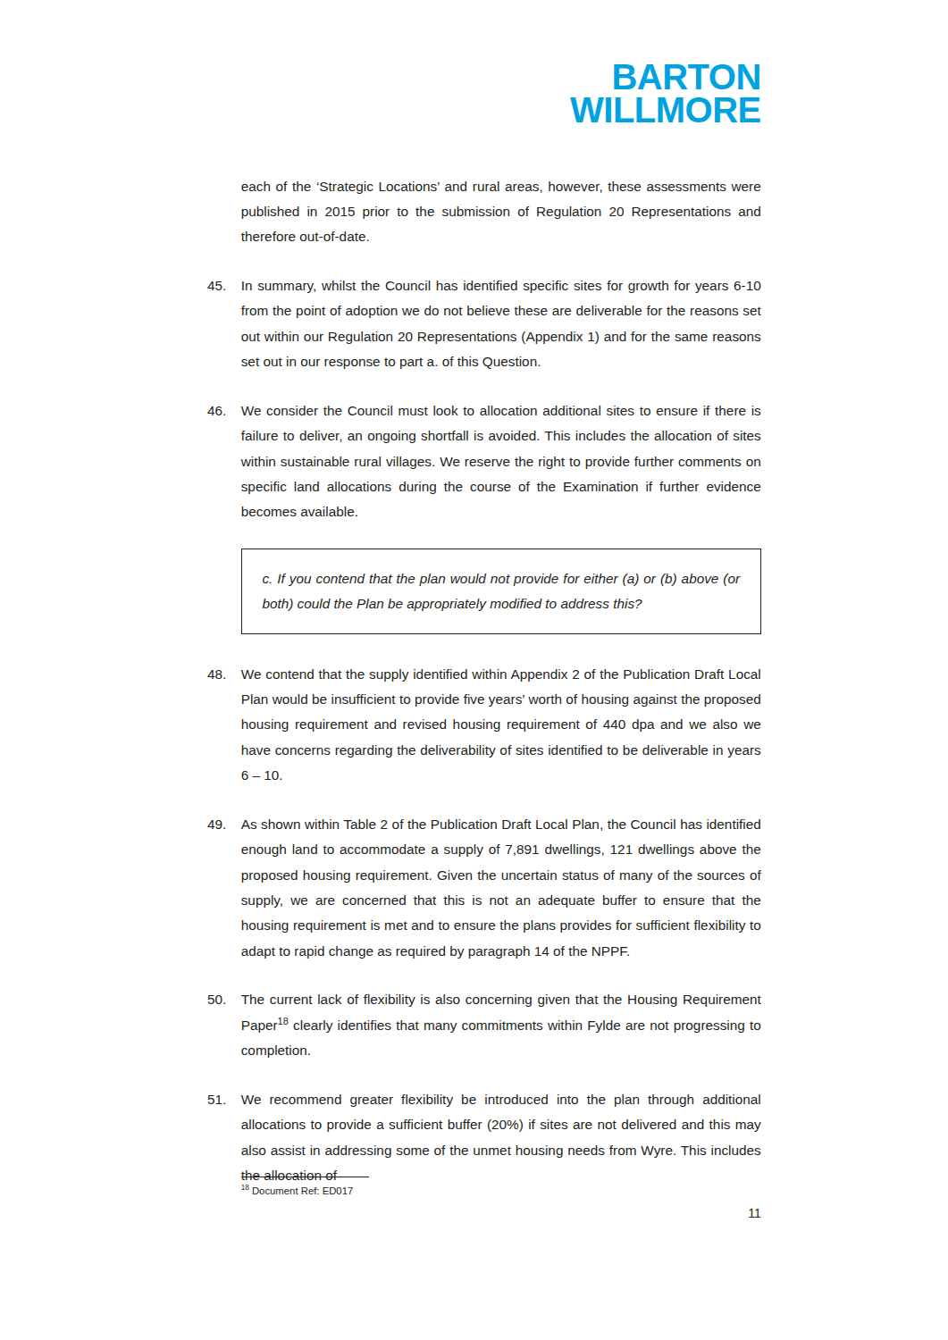BARTON WILLMORE
each of the ‘Strategic Locations’ and rural areas, however, these assessments were published in 2015 prior to the submission of Regulation 20 Representations and therefore out-of-date.
In summary, whilst the Council has identified specific sites for growth for years 6-10 from the point of adoption we do not believe these are deliverable for the reasons set out within our Regulation 20 Representations (Appendix 1) and for the same reasons set out in our response to part a. of this Question.
We consider the Council must look to allocation additional sites to ensure if there is failure to deliver, an ongoing shortfall is avoided. This includes the allocation of sites within sustainable rural villages. We reserve the right to provide further comments on specific land allocations during the course of the Examination if further evidence becomes available.
c. If you contend that the plan would not provide for either (a) or (b) above (or both) could the Plan be appropriately modified to address this?
We contend that the supply identified within Appendix 2 of the Publication Draft Local Plan would be insufficient to provide five years’ worth of housing against the proposed housing requirement and revised housing requirement of 440 dpa and we also we have concerns regarding the deliverability of sites identified to be deliverable in years 6 – 10.
As shown within Table 2 of the Publication Draft Local Plan, the Council has identified enough land to accommodate a supply of 7,891 dwellings, 121 dwellings above the proposed housing requirement. Given the uncertain status of many of the sources of supply, we are concerned that this is not an adequate buffer to ensure that the housing requirement is met and to ensure the plans provides for sufficient flexibility to adapt to rapid change as required by paragraph 14 of the NPPF.
The current lack of flexibility is also concerning given that the Housing Requirement Paper18 clearly identifies that many commitments within Fylde are not progressing to completion.
We recommend greater flexibility be introduced into the plan through additional allocations to provide a sufficient buffer (20%) if sites are not delivered and this may also assist in addressing some of the unmet housing needs from Wyre. This includes the allocation of
18 Document Ref: ED017
11